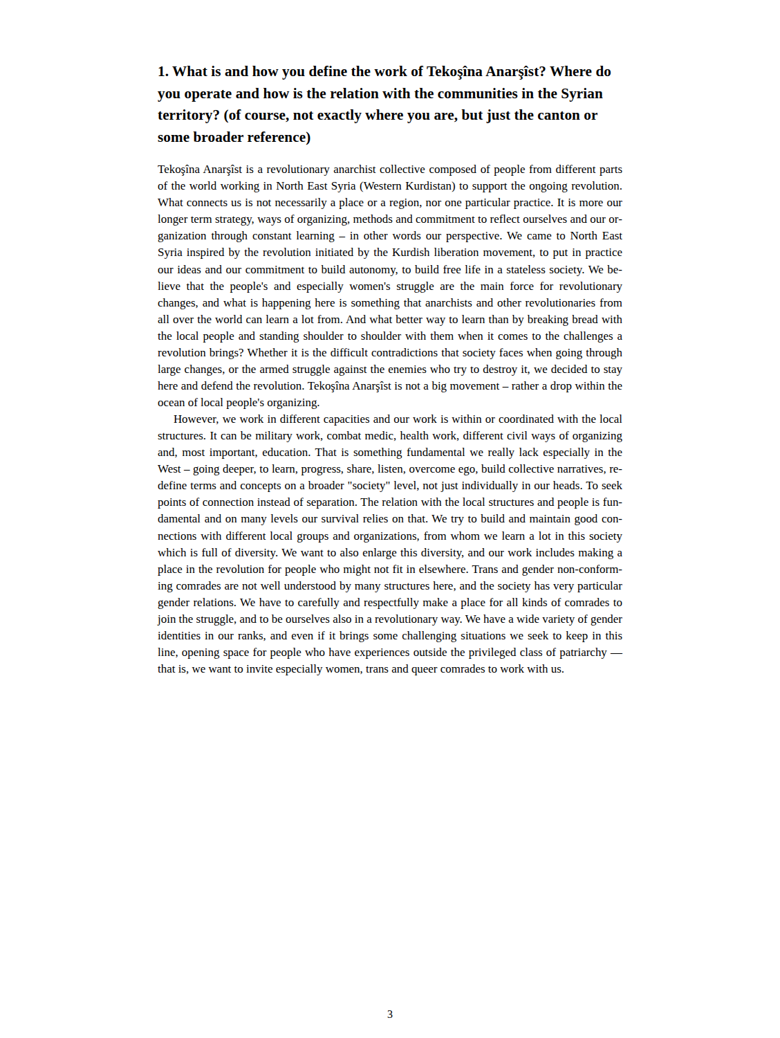1. What is and how you define the work of Tekoşîna Anarşîst? Where do you operate and how is the relation with the communities in the Syrian territory? (of course, not exactly where you are, but just the canton or some broader reference)
Tekoşîna Anarşîst is a revolutionary anarchist collective composed of people from different parts of the world working in North East Syria (Western Kurdistan) to support the ongoing revolution. What connects us is not necessarily a place or a region, nor one particular practice. It is more our longer term strategy, ways of organizing, methods and commitment to reflect ourselves and our organization through constant learning – in other words our perspective. We came to North East Syria inspired by the revolution initiated by the Kurdish liberation movement, to put in practice our ideas and our commitment to build autonomy, to build free life in a stateless society. We believe that the people's and especially women's struggle are the main force for revolutionary changes, and what is happening here is something that anarchists and other revolutionaries from all over the world can learn a lot from. And what better way to learn than by breaking bread with the local people and standing shoulder to shoulder with them when it comes to the challenges a revolution brings? Whether it is the difficult contradictions that society faces when going through large changes, or the armed struggle against the enemies who try to destroy it, we decided to stay here and defend the revolution. Tekoşîna Anarşîst is not a big movement – rather a drop within the ocean of local people's organizing.
However, we work in different capacities and our work is within or coordinated with the local structures. It can be military work, combat medic, health work, different civil ways of organizing and, most important, education. That is something fundamental we really lack especially in the West – going deeper, to learn, progress, share, listen, overcome ego, build collective narratives, re-define terms and concepts on a broader "society" level, not just individually in our heads. To seek points of connection instead of separation. The relation with the local structures and people is fundamental and on many levels our survival relies on that. We try to build and maintain good connections with different local groups and organizations, from whom we learn a lot in this society which is full of diversity. We want to also enlarge this diversity, and our work includes making a place in the revolution for people who might not fit in elsewhere. Trans and gender non-conforming comrades are not well understood by many structures here, and the society has very particular gender relations. We have to carefully and respectfully make a place for all kinds of comrades to join the struggle, and to be ourselves also in a revolutionary way. We have a wide variety of gender identities in our ranks, and even if it brings some challenging situations we seek to keep in this line, opening space for people who have experiences outside the privileged class of patriarchy — that is, we want to invite especially women, trans and queer comrades to work with us.
3